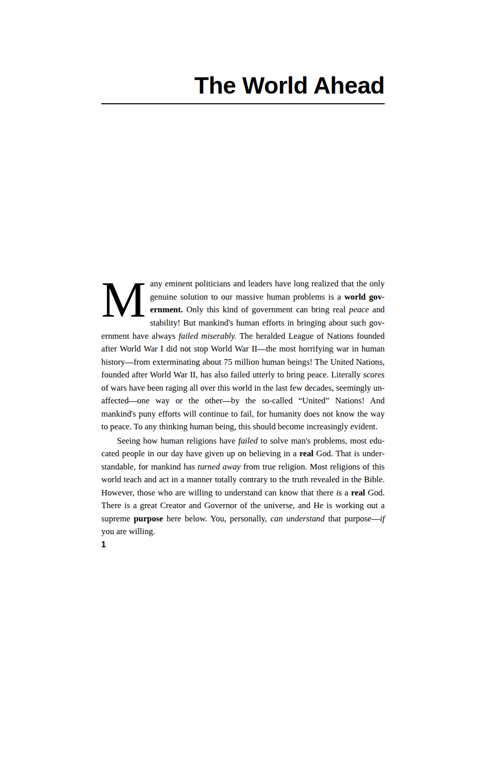The World Ahead
Many eminent politicians and leaders have long realized that the only genuine solution to our massive human problems is a world government. Only this kind of government can bring real peace and stability! But mankind's human efforts in bringing about such government have always failed miserably. The heralded League of Nations founded after World War I did not stop World War II—the most horrifying war in human history—from exterminating about 75 million human beings! The United Nations, founded after World War II, has also failed utterly to bring peace. Literally scores of wars have been raging all over this world in the last few decades, seemingly unaffected—one way or the other—by the so-called “United” Nations! And mankind's puny efforts will continue to fail, for humanity does not know the way to peace. To any thinking human being, this should become increasingly evident.
Seeing how human religions have failed to solve man's problems, most educated people in our day have given up on believing in a real God. That is understandable, for mankind has turned away from true religion. Most religions of this world teach and act in a manner totally contrary to the truth revealed in the Bible. However, those who are willing to understand can know that there is a real God. There is a great Creator and Governor of the universe, and He is working out a supreme purpose here below. You, personally, can understand that purpose—if you are willing.
1